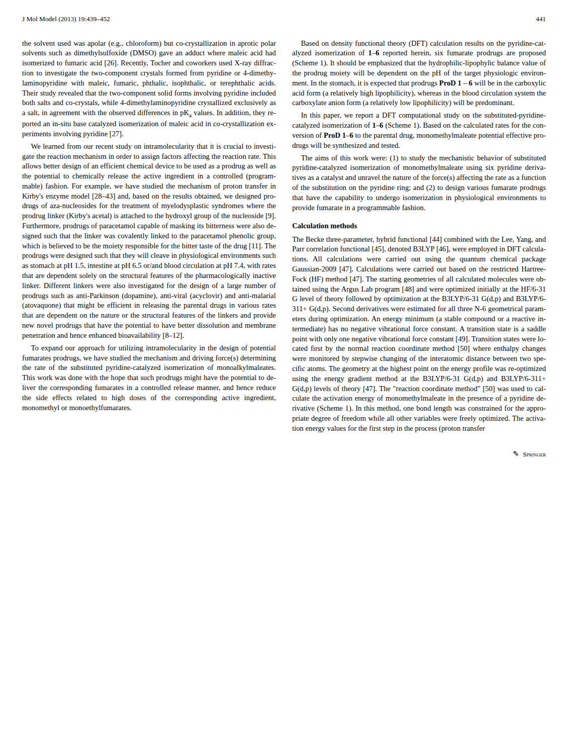J Mol Model (2013) 19:439–452 441
the solvent used was apolar (e.g., chloroform) but co-crystallization in aprotic polar solvents such as dimethylsulfoxide (DMSO) gave an adduct where maleic acid had isomerized to fumaric acid [26]. Recently, Tocher and coworkers used X-ray diffraction to investigate the two-component crystals formed from pyridine or 4-dimethylaminopyridine with maleic, fumaric, phthalic, isophthalic, or terephthalic acids. Their study revealed that the two-component solid forms involving pyridine included both salts and co-crystals, while 4-dimethylaminopyridine crystallized exclusively as a salt, in agreement with the observed differences in pKa values. In addition, they reported an in-situ base catalyzed isomerization of maleic acid in co-crystallization experiments involving pyridine [27].
We learned from our recent study on intramolecularity that it is crucial to investigate the reaction mechanism in order to assign factors affecting the reaction rate. This allows better design of an efficient chemical device to be used as a prodrug as well as the potential to chemically release the active ingredient in a controlled (programmable) fashion. For example, we have studied the mechanism of proton transfer in Kirby's enzyme model [28–43] and, based on the results obtained, we designed prodrugs of aza-nucleosides for the treatment of myelodysplastic syndromes where the prodrug linker (Kirby's acetal) is attached to the hydroxyl group of the nucleoside [9]. Furthermore, prodrugs of paracetamol capable of masking its bitterness were also designed such that the linker was covalently linked to the paracetamol phenolic group, which is believed to be the moiety responsible for the bitter taste of the drug [11]. The prodrugs were designed such that they will cleave in physiological environments such as stomach at pH 1.5, intestine at pH 6.5 or/and blood circulation at pH 7.4, with rates that are dependent solely on the structural features of the pharmacologically inactive linker. Different linkers were also investigated for the design of a large number of prodrugs such as anti-Parkinson (dopamine), anti-viral (acyclovir) and anti-malarial (atovaquone) that might be efficient in releasing the parental drugs in various rates that are dependent on the nature or the structural features of the linkers and provide new novel prodrugs that have the potential to have better dissolution and membrane penetration and hence enhanced bioavailability [8–12].
To expand our approach for utilizing intramolecularity in the design of potential fumarates prodrugs, we have studied the mechanism and driving force(s) determining the rate of the substituted pyridine-catalyzed isomerization of monoalkylmaleates. This work was done with the hope that such prodrugs might have the potential to deliver the corresponding fumarates in a controlled release manner, and hence reduce the side effects related to high doses of the corresponding active ingredient, monomethyl or monoethylfumarates.
Based on density functional theory (DFT) calculation results on the pyridine-catalyzed isomerization of 1–6 reported herein, six fumarate prodrugs are proposed (Scheme 1). It should be emphasized that the hydrophilic-lipophylic balance value of the prodrug moiety will be dependent on the pH of the target physiologic environment. In the stomach, it is expected that prodrugs ProD 1 – 6 will be in the carboxylic acid form (a relatively high lipophilicity), whereas in the blood circulation system the carboxylate anion form (a relatively low lipophilicity) will be predominant.
In this paper, we report a DFT computational study on the substituted-pyridine-catalyzed isomerization of 1–6 (Scheme 1). Based on the calculated rates for the conversion of ProD 1–6 to the parental drug, monomethylmaleate potential effective prodrugs will be synthesized and tested.
The aims of this work were: (1) to study the mechanistic behavior of substituted pyridine-catalyzed isomerization of monomethylmaleate using six pyridine derivatives as a catalyst and unravel the nature of the force(s) affecting the rate as a function of the substitution on the pyridine ring; and (2) to design various fumarate prodrugs that have the capability to undergo isomerization in physiological environments to provide fumarate in a programmable fashion.
Calculation methods
The Becke three-parameter, hybrid functional [44] combined with the Lee, Yang, and Parr correlation functional [45], denoted B3LYP [46], were employed in DFT calculations. All calculations were carried out using the quantum chemical package Gaussian-2009 [47]. Calculations were carried out based on the restricted Hartree-Fock (HF) method [47]. The starting geometries of all calculated molecules were obtained using the Argus Lab program [48] and were optimized initially at the HF/6-31 G level of theory followed by optimization at the B3LYP/6-31 G(d,p) and B3LYP/6-311+ G(d,p). Second derivatives were estimated for all three N-6 geometrical parameters during optimization. An energy minimum (a stable compound or a reactive intermediate) has no negative vibrational force constant. A transition state is a saddle point with only one negative vibrational force constant [49]. Transition states were located first by the normal reaction coordinate method [50] where enthalpy changes were monitored by stepwise changing of the interatomic distance between two specific atoms. The geometry at the highest point on the energy profile was re-optimized using the energy gradient method at the B3LYP/6-31 G(d,p) and B3LYP/6-311+ G(d,p) levels of theory [47]. The "reaction coordinate method" [50] was used to calculate the activation energy of monomethylmaleate in the presence of a pyridine derivative (Scheme 1). In this method, one bond length was constrained for the appropriate degree of freedom while all other variables were freely optimized. The activation energy values for the first step in the process (proton transfer
✎ Springer